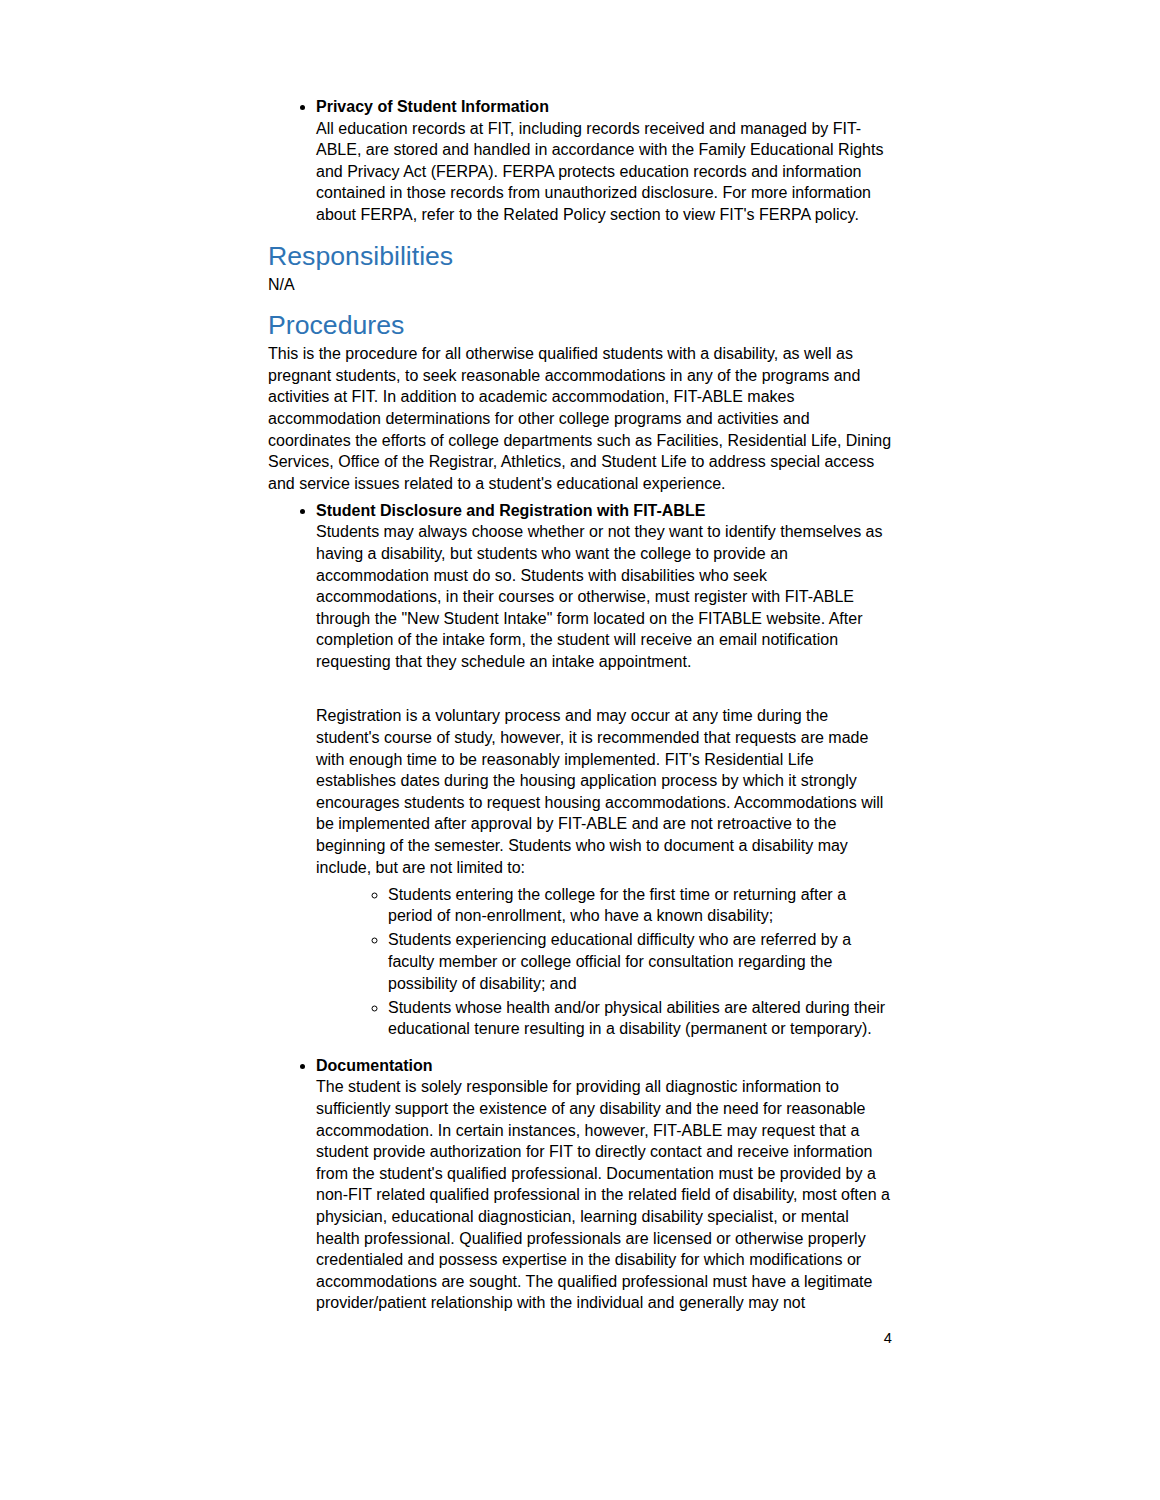Privacy of Student Information
All education records at FIT, including records received and managed by FIT-ABLE, are stored and handled in accordance with the Family Educational Rights and Privacy Act (FERPA). FERPA protects education records and information contained in those records from unauthorized disclosure. For more information about FERPA, refer to the Related Policy section to view FIT's FERPA policy.
Responsibilities
N/A
Procedures
This is the procedure for all otherwise qualified students with a disability, as well as pregnant students, to seek reasonable accommodations in any of the programs and activities at FIT. In addition to academic accommodation, FIT-ABLE makes accommodation determinations for other college programs and activities and coordinates the efforts of college departments such as Facilities, Residential Life, Dining Services, Office of the Registrar, Athletics, and Student Life to address special access and service issues related to a student's educational experience.
Student Disclosure and Registration with FIT-ABLE
Students may always choose whether or not they want to identify themselves as having a disability, but students who want the college to provide an accommodation must do so. Students with disabilities who seek accommodations, in their courses or otherwise, must register with FIT-ABLE through the "New Student Intake" form located on the FITABLE website. After completion of the intake form, the student will receive an email notification requesting that they schedule an intake appointment.
Registration is a voluntary process and may occur at any time during the student's course of study, however, it is recommended that requests are made with enough time to be reasonably implemented. FIT's Residential Life establishes dates during the housing application process by which it strongly encourages students to request housing accommodations. Accommodations will be implemented after approval by FIT-ABLE and are not retroactive to the beginning of the semester. Students who wish to document a disability may include, but are not limited to:
Students entering the college for the first time or returning after a period of non-enrollment, who have a known disability;
Students experiencing educational difficulty who are referred by a faculty member or college official for consultation regarding the possibility of disability; and
Students whose health and/or physical abilities are altered during their educational tenure resulting in a disability (permanent or temporary).
Documentation
The student is solely responsible for providing all diagnostic information to sufficiently support the existence of any disability and the need for reasonable accommodation. In certain instances, however, FIT-ABLE may request that a student provide authorization for FIT to directly contact and receive information from the student's qualified professional. Documentation must be provided by a non-FIT related qualified professional in the related field of disability, most often a physician, educational diagnostician, learning disability specialist, or mental health professional. Qualified professionals are licensed or otherwise properly credentialed and possess expertise in the disability for which modifications or accommodations are sought. The qualified professional must have a legitimate provider/patient relationship with the individual and generally may not
4